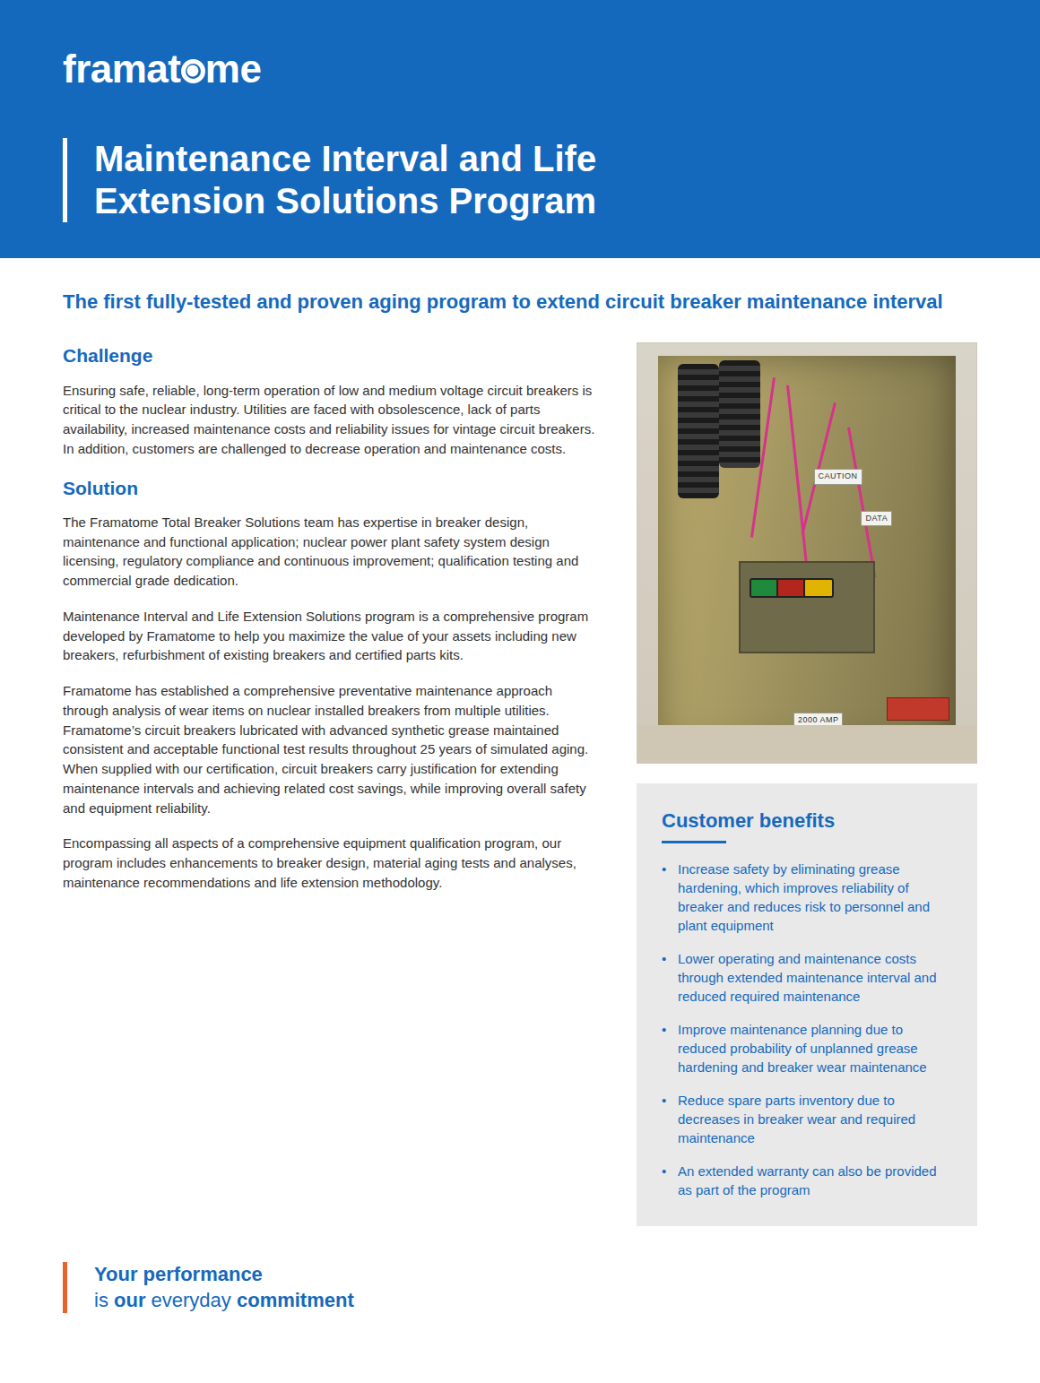framat me
Maintenance Interval and Life
Extension Solutions Program
The first fully-tested and proven aging program to extend circuit breaker maintenance interval
Challenge
Ensuring safe, reliable, long-term operation of low and medium voltage circuit breakers is critical to the nuclear industry. Utilities are faced with obsolescence, lack of parts availability, increased maintenance costs and reliability issues for vintage circuit breakers. In addition, customers are challenged to decrease operation and maintenance costs.
Solution
The Framatome Total Breaker Solutions team has expertise in breaker design, maintenance and functional application; nuclear power plant safety system design licensing, regulatory compliance and continuous improvement; qualification testing and commercial grade dedication.
Maintenance Interval and Life Extension Solutions program is a comprehensive program developed by Framatome to help you maximize the value of your assets including new breakers, refurbishment of existing breakers and certified parts kits.
Framatome has established a comprehensive preventative maintenance approach through analysis of wear items on nuclear installed breakers from multiple utilities. Framatome’s circuit breakers lubricated with advanced synthetic grease maintained consistent and acceptable functional test results throughout 25 years of simulated aging. When supplied with our certification, circuit breakers carry justification for extending maintenance intervals and achieving related cost savings, while improving overall safety and equipment reliability.
Encompassing all aspects of a comprehensive equipment qualification program, our program includes enhancements to breaker design, material aging tests and analyses, maintenance recommendations and life extension methodology.
CAUTION
DATA
2000 AMP
Customer benefits
Increase safety by eliminating grease hardening, which improves reliability of breaker and reduces risk to personnel and plant equipment
Lower operating and maintenance costs through extended maintenance interval and reduced required maintenance
Improve maintenance planning due to reduced probability of unplanned grease hardening and breaker wear maintenance
Reduce spare parts inventory due to decreases in breaker wear and required maintenance
An extended warranty can also be provided as part of the program
Your performance
is our everyday commitment